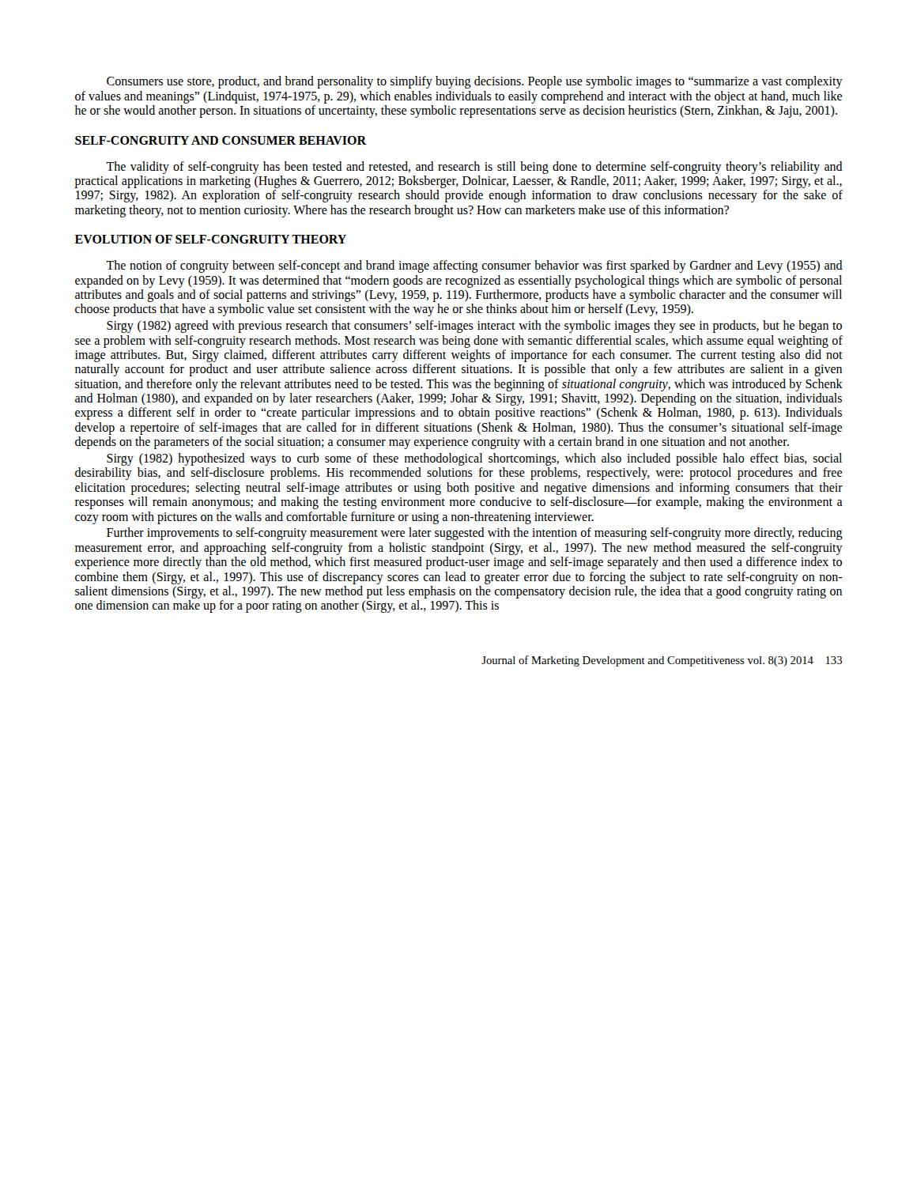Consumers use store, product, and brand personality to simplify buying decisions. People use symbolic images to “summarize a vast complexity of values and meanings” (Lindquist, 1974-1975, p. 29), which enables individuals to easily comprehend and interact with the object at hand, much like he or she would another person. In situations of uncertainty, these symbolic representations serve as decision heuristics (Stern, Zinkhan, & Jaju, 2001).
Self-Congruity and Consumer Behavior
The validity of self-congruity has been tested and retested, and research is still being done to determine self-congruity theory’s reliability and practical applications in marketing (Hughes & Guerrero, 2012; Boksberger, Dolnicar, Laesser, & Randle, 2011; Aaker, 1999; Aaker, 1997; Sirgy, et al., 1997; Sirgy, 1982). An exploration of self-congruity research should provide enough information to draw conclusions necessary for the sake of marketing theory, not to mention curiosity. Where has the research brought us? How can marketers make use of this information?
Evolution of Self-Congruity Theory
The notion of congruity between self-concept and brand image affecting consumer behavior was first sparked by Gardner and Levy (1955) and expanded on by Levy (1959). It was determined that “modern goods are recognized as essentially psychological things which are symbolic of personal attributes and goals and of social patterns and strivings” (Levy, 1959, p. 119). Furthermore, products have a symbolic character and the consumer will choose products that have a symbolic value set consistent with the way he or she thinks about him or herself (Levy, 1959).
Sirgy (1982) agreed with previous research that consumers’ self-images interact with the symbolic images they see in products, but he began to see a problem with self-congruity research methods. Most research was being done with semantic differential scales, which assume equal weighting of image attributes. But, Sirgy claimed, different attributes carry different weights of importance for each consumer. The current testing also did not naturally account for product and user attribute salience across different situations. It is possible that only a few attributes are salient in a given situation, and therefore only the relevant attributes need to be tested. This was the beginning of situational congruity, which was introduced by Schenk and Holman (1980), and expanded on by later researchers (Aaker, 1999; Johar & Sirgy, 1991; Shavitt, 1992). Depending on the situation, individuals express a different self in order to “create particular impressions and to obtain positive reactions” (Schenk & Holman, 1980, p. 613). Individuals develop a repertoire of self-images that are called for in different situations (Shenk & Holman, 1980). Thus the consumer’s situational self-image depends on the parameters of the social situation; a consumer may experience congruity with a certain brand in one situation and not another.
Sirgy (1982) hypothesized ways to curb some of these methodological shortcomings, which also included possible halo effect bias, social desirability bias, and self-disclosure problems. His recommended solutions for these problems, respectively, were: protocol procedures and free elicitation procedures; selecting neutral self-image attributes or using both positive and negative dimensions and informing consumers that their responses will remain anonymous; and making the testing environment more conducive to self-disclosure—for example, making the environment a cozy room with pictures on the walls and comfortable furniture or using a non-threatening interviewer.
Further improvements to self-congruity measurement were later suggested with the intention of measuring self-congruity more directly, reducing measurement error, and approaching self-congruity from a holistic standpoint (Sirgy, et al., 1997). The new method measured the self-congruity experience more directly than the old method, which first measured product-user image and self-image separately and then used a difference index to combine them (Sirgy, et al., 1997). This use of discrepancy scores can lead to greater error due to forcing the subject to rate self-congruity on non-salient dimensions (Sirgy, et al., 1997). The new method put less emphasis on the compensatory decision rule, the idea that a good congruity rating on one dimension can make up for a poor rating on another (Sirgy, et al., 1997). This is
Journal of Marketing Development and Competitiveness vol. 8(3) 2014 133